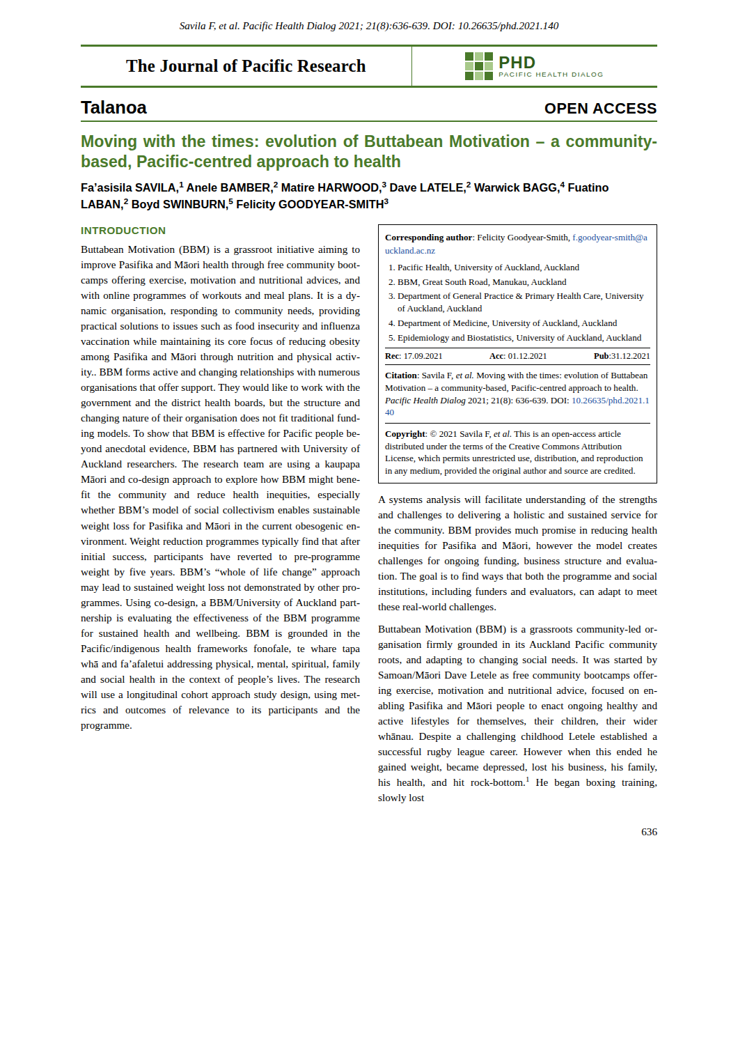Savila F, et al. Pacific Health Dialog 2021; 21(8):636-639. DOI: 10.26635/phd.2021.140
The Journal of Pacific Research
PHD
PACIFIC HEALTH DIALOG
Talanoa
OPEN ACCESS
Moving with the times: evolution of Buttabean Motivation – a community-based, Pacific-centred approach to health
Fa’asisila SAVILA,1 Anele BAMBER,2 Matire HARWOOD,3 Dave LATELE,2 Warwick BAGG,4 Fuatino LABAN,2 Boyd SWINBURN,5 Felicity GOODYEAR-SMITH3
INTRODUCTION
Buttabean Motivation (BBM) is a grassroot initiative aiming to improve Pasifika and Māori health through free community bootcamps offering exercise, motivation and nutritional advices, and with online programmes of workouts and meal plans. It is a dynamic organisation, responding to community needs, providing practical solutions to issues such as food insecurity and influenza vaccination while maintaining its core focus of reducing obesity among Pasifika and Māori through nutrition and physical activity.. BBM forms active and changing relationships with numerous organisations that offer support. They would like to work with the government and the district health boards, but the structure and changing nature of their organisation does not fit traditional funding models. To show that BBM is effective for Pacific people beyond anecdotal evidence, BBM has partnered with University of Auckland researchers. The research team are using a kaupapa Māori and co-design approach to explore how BBM might benefit the community and reduce health inequities, especially whether BBM’s model of social collectivism enables sustainable weight loss for Pasifika and Māori in the current obesogenic environment. Weight reduction programmes typically find that after initial success, participants have reverted to pre-programme weight by five years. BBM’s “whole of life change” approach may lead to sustained weight loss not demonstrated by other programmes. Using co-design, a BBM/University of Auckland partnership is evaluating the effectiveness of the BBM programme for sustained health and wellbeing. BBM is grounded in the Pacific/indigenous health frameworks fonofale, te whare tapa whā and fa’afaletui addressing physical, mental, spiritual, family and social health in the context of people’s lives. The research will use a longitudinal cohort approach study design, using metrics and outcomes of relevance to its participants and the programme.
Corresponding author: Felicity Goodyear-Smith, f.goodyear-smith@auckland.ac.nz
Pacific Health, University of Auckland, Auckland
BBM, Great South Road, Manukau, Auckland
Department of General Practice & Primary Health Care, University of Auckland, Auckland
Department of Medicine, University of Auckland, Auckland
Epidemiology and Biostatistics, University of Auckland, Auckland
Rec: 17.09.2021 Acc: 01.12.2021 Pub:31.12.2021
Citation: Savila F, et al. Moving with the times: evolution of Buttabean Motivation – a community-based, Pacific-centred approach to health. Pacific Health Dialog 2021; 21(8): 636-639. DOI: 10.26635/phd.2021.140
Copyright: © 2021 Savila F, et al. This is an open-access article distributed under the terms of the Creative Commons Attribution License, which permits unrestricted use, distribution, and reproduction in any medium, provided the original author and source are credited.
A systems analysis will facilitate understanding of the strengths and challenges to delivering a holistic and sustained service for the community. BBM provides much promise in reducing health inequities for Pasifika and Māori, however the model creates challenges for ongoing funding, business structure and evaluation. The goal is to find ways that both the programme and social institutions, including funders and evaluators, can adapt to meet these real-world challenges.
Buttabean Motivation (BBM) is a grassroots community-led organisation firmly grounded in its Auckland Pacific community roots, and adapting to changing social needs. It was started by Samoan/Māori Dave Letele as free community bootcamps offering exercise, motivation and nutritional advice, focused on enabling Pasifika and Māori people to enact ongoing healthy and active lifestyles for themselves, their children, their wider whānau. Despite a challenging childhood Letele established a successful rugby league career. However when this ended he gained weight, became depressed, lost his business, his family, his health, and hit rock-bottom.1 He began boxing training, slowly lost
636